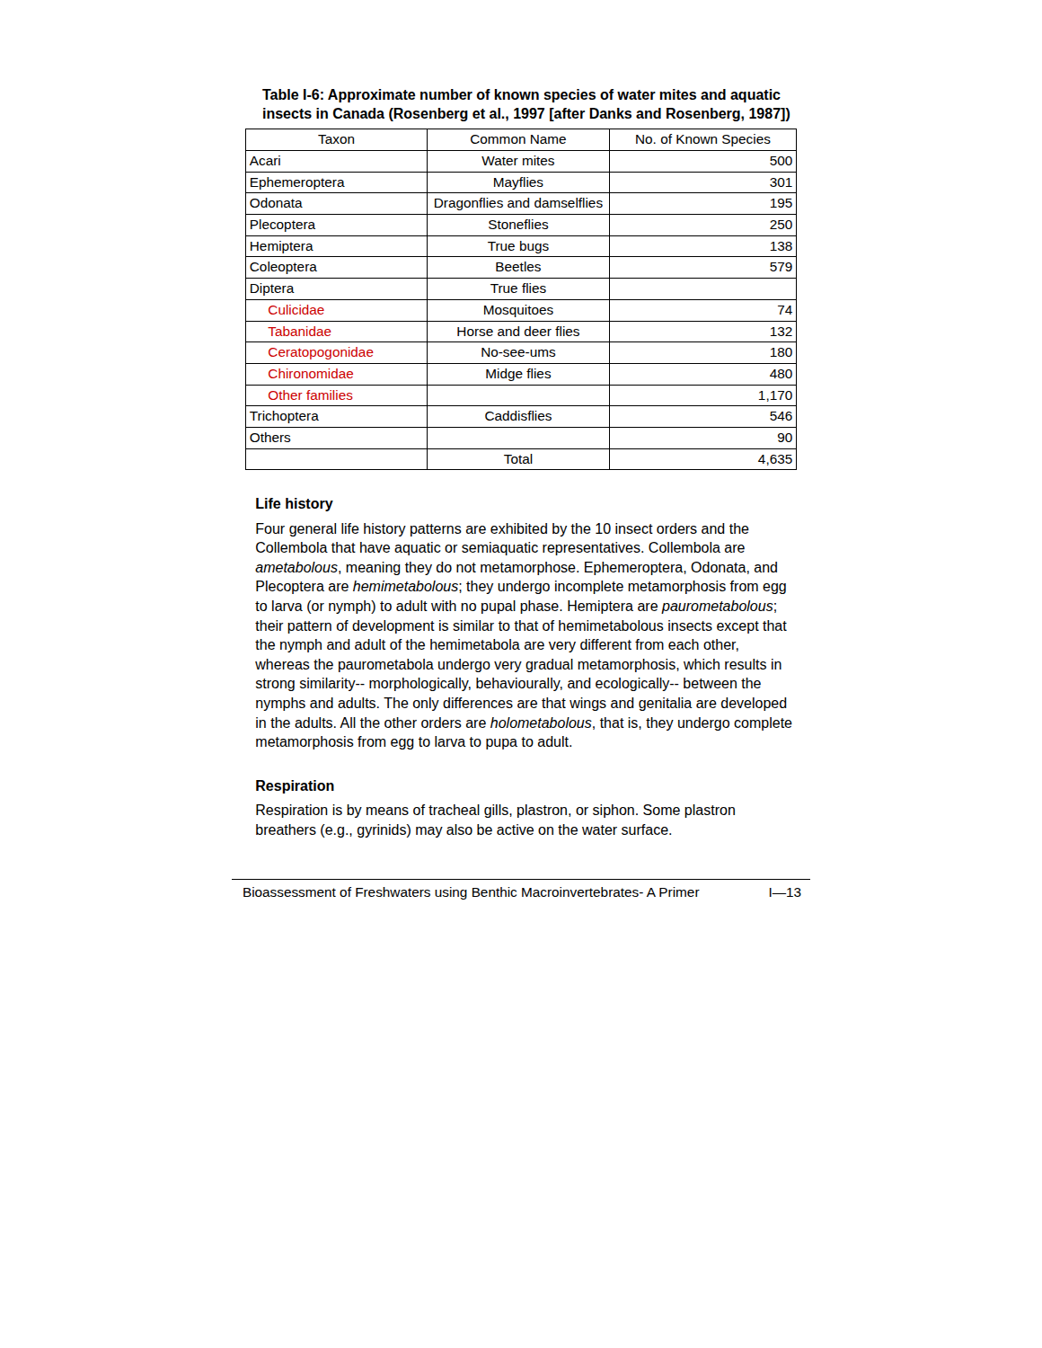Table I-6: Approximate number of known species of water mites and aquatic insects in Canada (Rosenberg et al., 1997 [after Danks and Rosenberg, 1987])
| Taxon | Common Name | No. of Known Species |
| --- | --- | --- |
| Acari | Water mites | 500 |
| Ephemeroptera | Mayflies | 301 |
| Odonata | Dragonflies and damselflies | 195 |
| Plecoptera | Stoneflies | 250 |
| Hemiptera | True bugs | 138 |
| Coleoptera | Beetles | 579 |
| Diptera | True flies | |
| Culicidae | Mosquitoes | 74 |
| Tabanidae | Horse and deer flies | 132 |
| Ceratopogonidae | No-see-ums | 180 |
| Chironomidae | Midge flies | 480 |
| Other families | | 1,170 |
| Trichoptera | Caddisflies | 546 |
| Others | | 90 |
| | Total | 4,635 |
Life history
Four general life history patterns are exhibited by the 10 insect orders and the Collembola that have aquatic or semiaquatic representatives. Collembola are ametabolous, meaning they do not metamorphose. Ephemeroptera, Odonata, and Plecoptera are hemimetabolous; they undergo incomplete metamorphosis from egg to larva (or nymph) to adult with no pupal phase. Hemiptera are paurometabolous; their pattern of development is similar to that of hemimetabolous insects except that the nymph and adult of the hemimetabola are very different from each other, whereas the paurometabola undergo very gradual metamorphosis, which results in strong similarity-- morphologically, behaviourally, and ecologically-- between the nymphs and adults. The only differences are that wings and genitalia are developed in the adults. All the other orders are holometabolous, that is, they undergo complete metamorphosis from egg to larva to pupa to adult.
Respiration
Respiration is by means of tracheal gills, plastron, or siphon. Some plastron breathers (e.g., gyrinids) may also be active on the water surface.
Bioassessment of Freshwaters using Benthic Macroinvertebrates- A Primer I—13